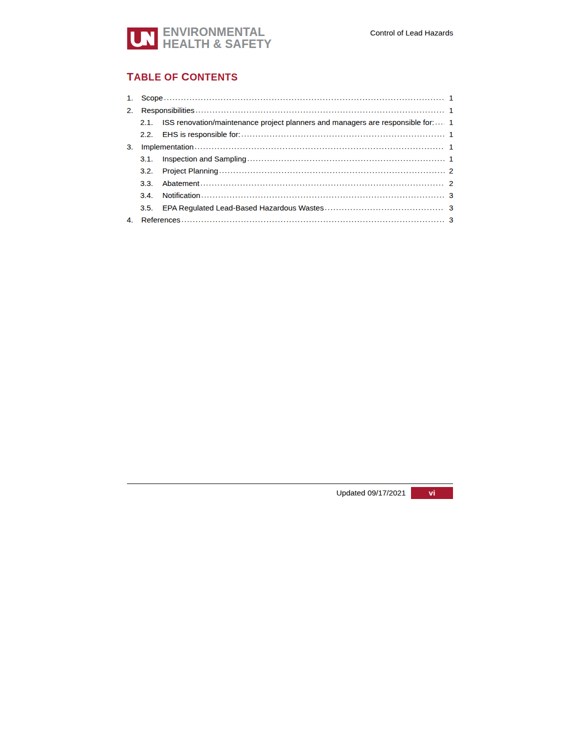ENVIRONMENTAL HEALTH & SAFETY
Control of Lead Hazards
TABLE OF CONTENTS
1. Scope .................................................................................................................................. 1
2. Responsibilities ................................................................................................................. 1
2.1. ISS renovation/maintenance project planners and managers are responsible for: ..................... 1
2.2. EHS is responsible for: ................................................................................................................. 1
3. Implementation ................................................................................................................ 1
3.1. Inspection and Sampling ............................................................................................................. 1
3.2. Project Planning ....................................................................................................................... 2
3.3. Abatement .............................................................................................................................. 2
3.4. Notification ............................................................................................................................ 3
3.5. EPA Regulated Lead-Based Hazardous Wastes ........................................................................... 3
4. References ....................................................................................................................... 3
Updated 09/17/2021 vi